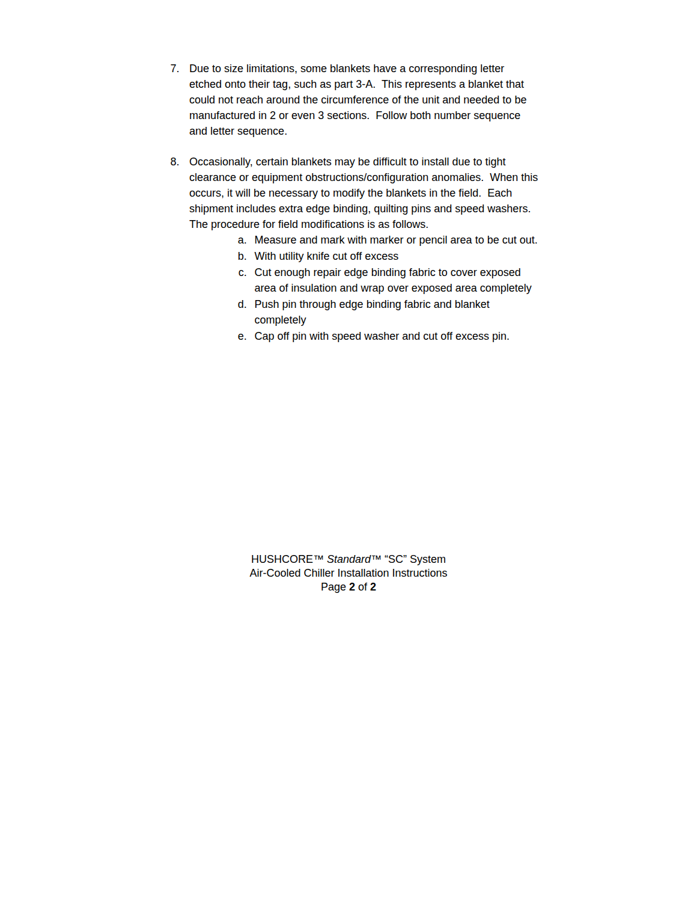Due to size limitations, some blankets have a corresponding letter etched onto their tag, such as part 3-A. This represents a blanket that could not reach around the circumference of the unit and needed to be manufactured in 2 or even 3 sections. Follow both number sequence and letter sequence.
Occasionally, certain blankets may be difficult to install due to tight clearance or equipment obstructions/configuration anomalies. When this occurs, it will be necessary to modify the blankets in the field. Each shipment includes extra edge binding, quilting pins and speed washers. The procedure for field modifications is as follows.
Measure and mark with marker or pencil area to be cut out.
With utility knife cut off excess
Cut enough repair edge binding fabric to cover exposed area of insulation and wrap over exposed area completely
Push pin through edge binding fabric and blanket completely
Cap off pin with speed washer and cut off excess pin.
HUSHCORE™ Standard™ “SC” System
Air-Cooled Chiller Installation Instructions
Page 2 of 2